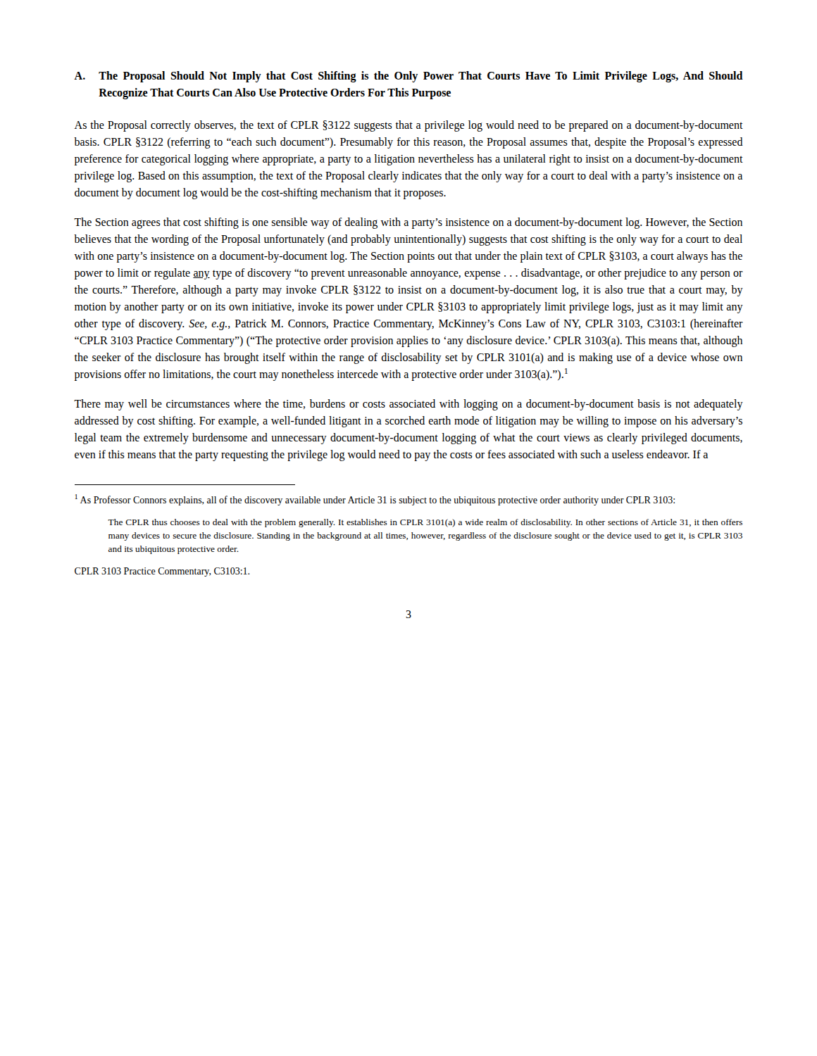A. The Proposal Should Not Imply that Cost Shifting is the Only Power That Courts Have To Limit Privilege Logs, And Should Recognize That Courts Can Also Use Protective Orders For This Purpose
As the Proposal correctly observes, the text of CPLR §3122 suggests that a privilege log would need to be prepared on a document-by-document basis. CPLR §3122 (referring to “each such document”). Presumably for this reason, the Proposal assumes that, despite the Proposal’s expressed preference for categorical logging where appropriate, a party to a litigation nevertheless has a unilateral right to insist on a document-by-document privilege log. Based on this assumption, the text of the Proposal clearly indicates that the only way for a court to deal with a party’s insistence on a document by document log would be the cost-shifting mechanism that it proposes.
The Section agrees that cost shifting is one sensible way of dealing with a party’s insistence on a document-by-document log. However, the Section believes that the wording of the Proposal unfortunately (and probably unintentionally) suggests that cost shifting is the only way for a court to deal with one party’s insistence on a document-by-document log. The Section points out that under the plain text of CPLR §3103, a court always has the power to limit or regulate any type of discovery “to prevent unreasonable annoyance, expense . . . disadvantage, or other prejudice to any person or the courts.” Therefore, although a party may invoke CPLR §3122 to insist on a document-by-document log, it is also true that a court may, by motion by another party or on its own initiative, invoke its power under CPLR §3103 to appropriately limit privilege logs, just as it may limit any other type of discovery. See, e.g., Patrick M. Connors, Practice Commentary, McKinney’s Cons Law of NY, CPLR 3103, C3103:1 (hereinafter “CPLR 3103 Practice Commentary”) (“The protective order provision applies to ‘any disclosure device.’ CPLR 3103(a). This means that, although the seeker of the disclosure has brought itself within the range of disclosability set by CPLR 3101(a) and is making use of a device whose own provisions offer no limitations, the court may nonetheless intercede with a protective order under 3103(a).”).1
There may well be circumstances where the time, burdens or costs associated with logging on a document-by-document basis is not adequately addressed by cost shifting. For example, a well-funded litigant in a scorched earth mode of litigation may be willing to impose on his adversary’s legal team the extremely burdensome and unnecessary document-by-document logging of what the court views as clearly privileged documents, even if this means that the party requesting the privilege log would need to pay the costs or fees associated with such a useless endeavor. If a
1 As Professor Connors explains, all of the discovery available under Article 31 is subject to the ubiquitous protective order authority under CPLR 3103:
The CPLR thus chooses to deal with the problem generally. It establishes in CPLR 3101(a) a wide realm of disclosability. In other sections of Article 31, it then offers many devices to secure the disclosure. Standing in the background at all times, however, regardless of the disclosure sought or the device used to get it, is CPLR 3103 and its ubiquitous protective order.
CPLR 3103 Practice Commentary, C3103:1.
3